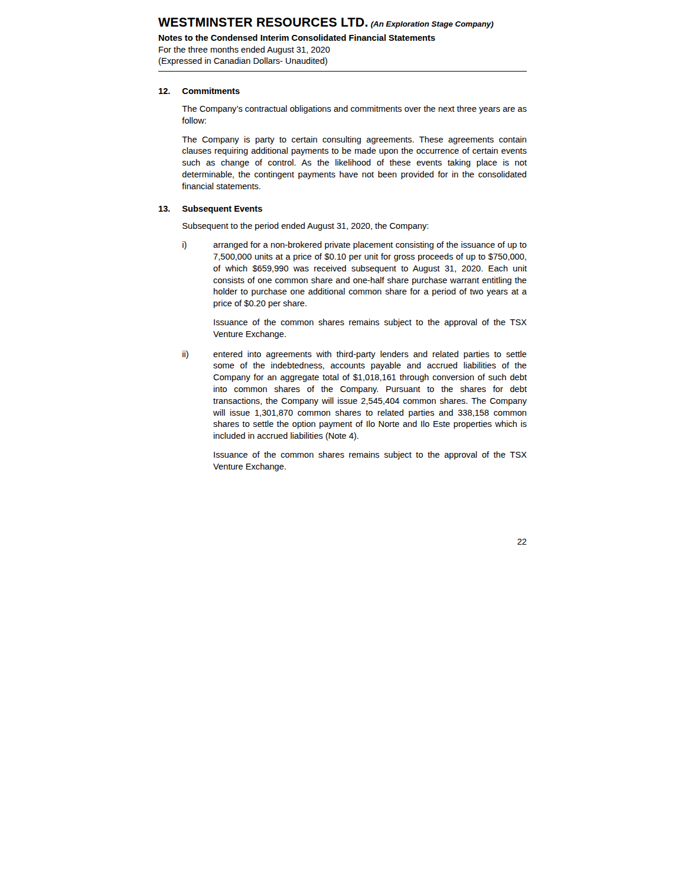WESTMINSTER RESOURCES LTD. (An Exploration Stage Company)
Notes to the Condensed Interim Consolidated Financial Statements
For the three months ended August 31, 2020
(Expressed in Canadian Dollars- Unaudited)
12. Commitments
The Company’s contractual obligations and commitments over the next three years are as follow:
The Company is party to certain consulting agreements. These agreements contain clauses requiring additional payments to be made upon the occurrence of certain events such as change of control. As the likelihood of these events taking place is not determinable, the contingent payments have not been provided for in the consolidated financial statements.
13. Subsequent Events
Subsequent to the period ended August 31, 2020, the Company:
i)
arranged for a non-brokered private placement consisting of the issuance of up to 7,500,000 units at a price of $0.10 per unit for gross proceeds of up to $750,000, of which $659,990 was received subsequent to August 31, 2020. Each unit consists of one common share and one-half share purchase warrant entitling the holder to purchase one additional common share for a period of two years at a price of $0.20 per share.
Issuance of the common shares remains subject to the approval of the TSX Venture Exchange.
ii)
entered into agreements with third-party lenders and related parties to settle some of the indebtedness, accounts payable and accrued liabilities of the Company for an aggregate total of $1,018,161 through conversion of such debt into common shares of the Company. Pursuant to the shares for debt transactions, the Company will issue 2,545,404 common shares. The Company will issue 1,301,870 common shares to related parties and 338,158 common shares to settle the option payment of Ilo Norte and Ilo Este properties which is included in accrued liabilities (Note 4).
Issuance of the common shares remains subject to the approval of the TSX Venture Exchange.
22